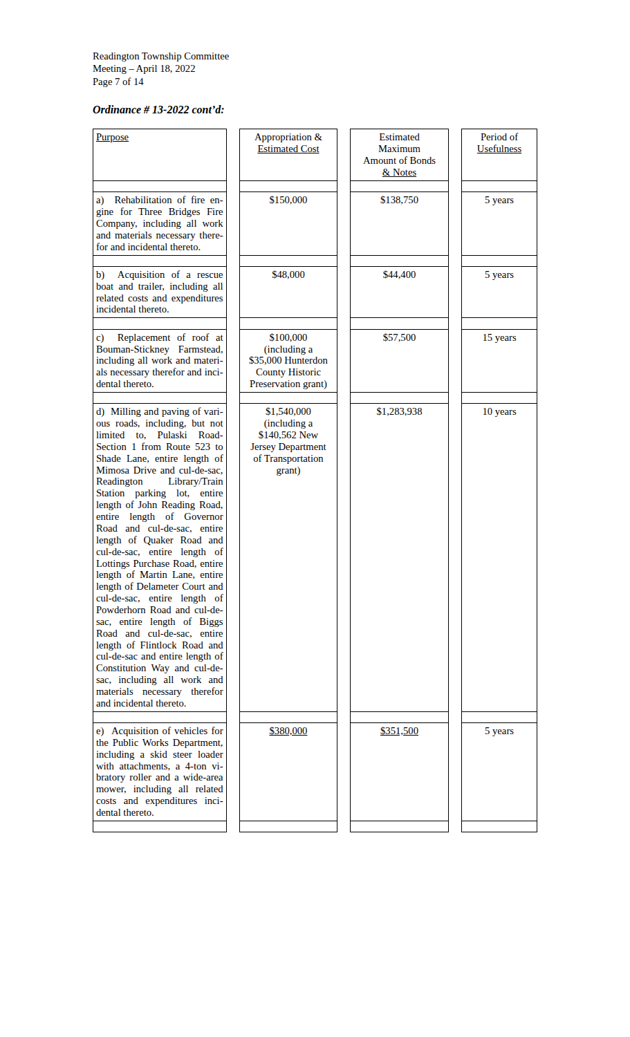Readington Township Committee
Meeting – April 18, 2022
Page 7 of 14
Ordinance # 13-2022 cont’d:
| Purpose | | Appropriation & Estimated Cost | | Estimated Maximum Amount of Bonds & Notes | | Period of Usefulness |
| a) Rehabilitation of fire engine for Three Bridges Fire Company, including all work and materials necessary therefor and incidental thereto. | | $150,000 | | $138,750 | | 5 years |
| b) Acquisition of a rescue boat and trailer, including all related costs and expenditures incidental thereto. | | $48,000 | | $44,400 | | 5 years |
| c) Replacement of roof at Bouman-Stickney Farmstead, including all work and materials necessary therefor and incidental thereto. | | $100,000 (including a $35,000 Hunterdon County Historic Preservation grant) | | $57,500 | | 15 years |
| d) Milling and paving of various roads, including, but not limited to, Pulaski Road-Section 1 from Route 523 to Shade Lane, entire length of Mimosa Drive and cul-de-sac, Readington Library/Train Station parking lot, entire length of John Reading Road, entire length of Governor Road and cul-de-sac, entire length of Quaker Road and cul-de-sac, entire length of Lottings Purchase Road, entire length of Martin Lane, entire length of Delameter Court and cul-de-sac, entire length of Powderhorn Road and cul-de-sac, entire length of Biggs Road and cul-de-sac, entire length of Flintlock Road and cul-de-sac and entire length of Constitution Way and cul-de-sac, including all work and materials necessary therefor and incidental thereto. | | $1,540,000 (including a $140,562 New Jersey Department of Transportation grant) | | $1,283,938 | | 10 years |
| e) Acquisition of vehicles for the Public Works Department, including a skid steer loader with attachments, a 4-ton vibratory roller and a wide-area mower, including all related costs and expenditures incidental thereto. | | $380,000 | | $351,500 | | 5 years |